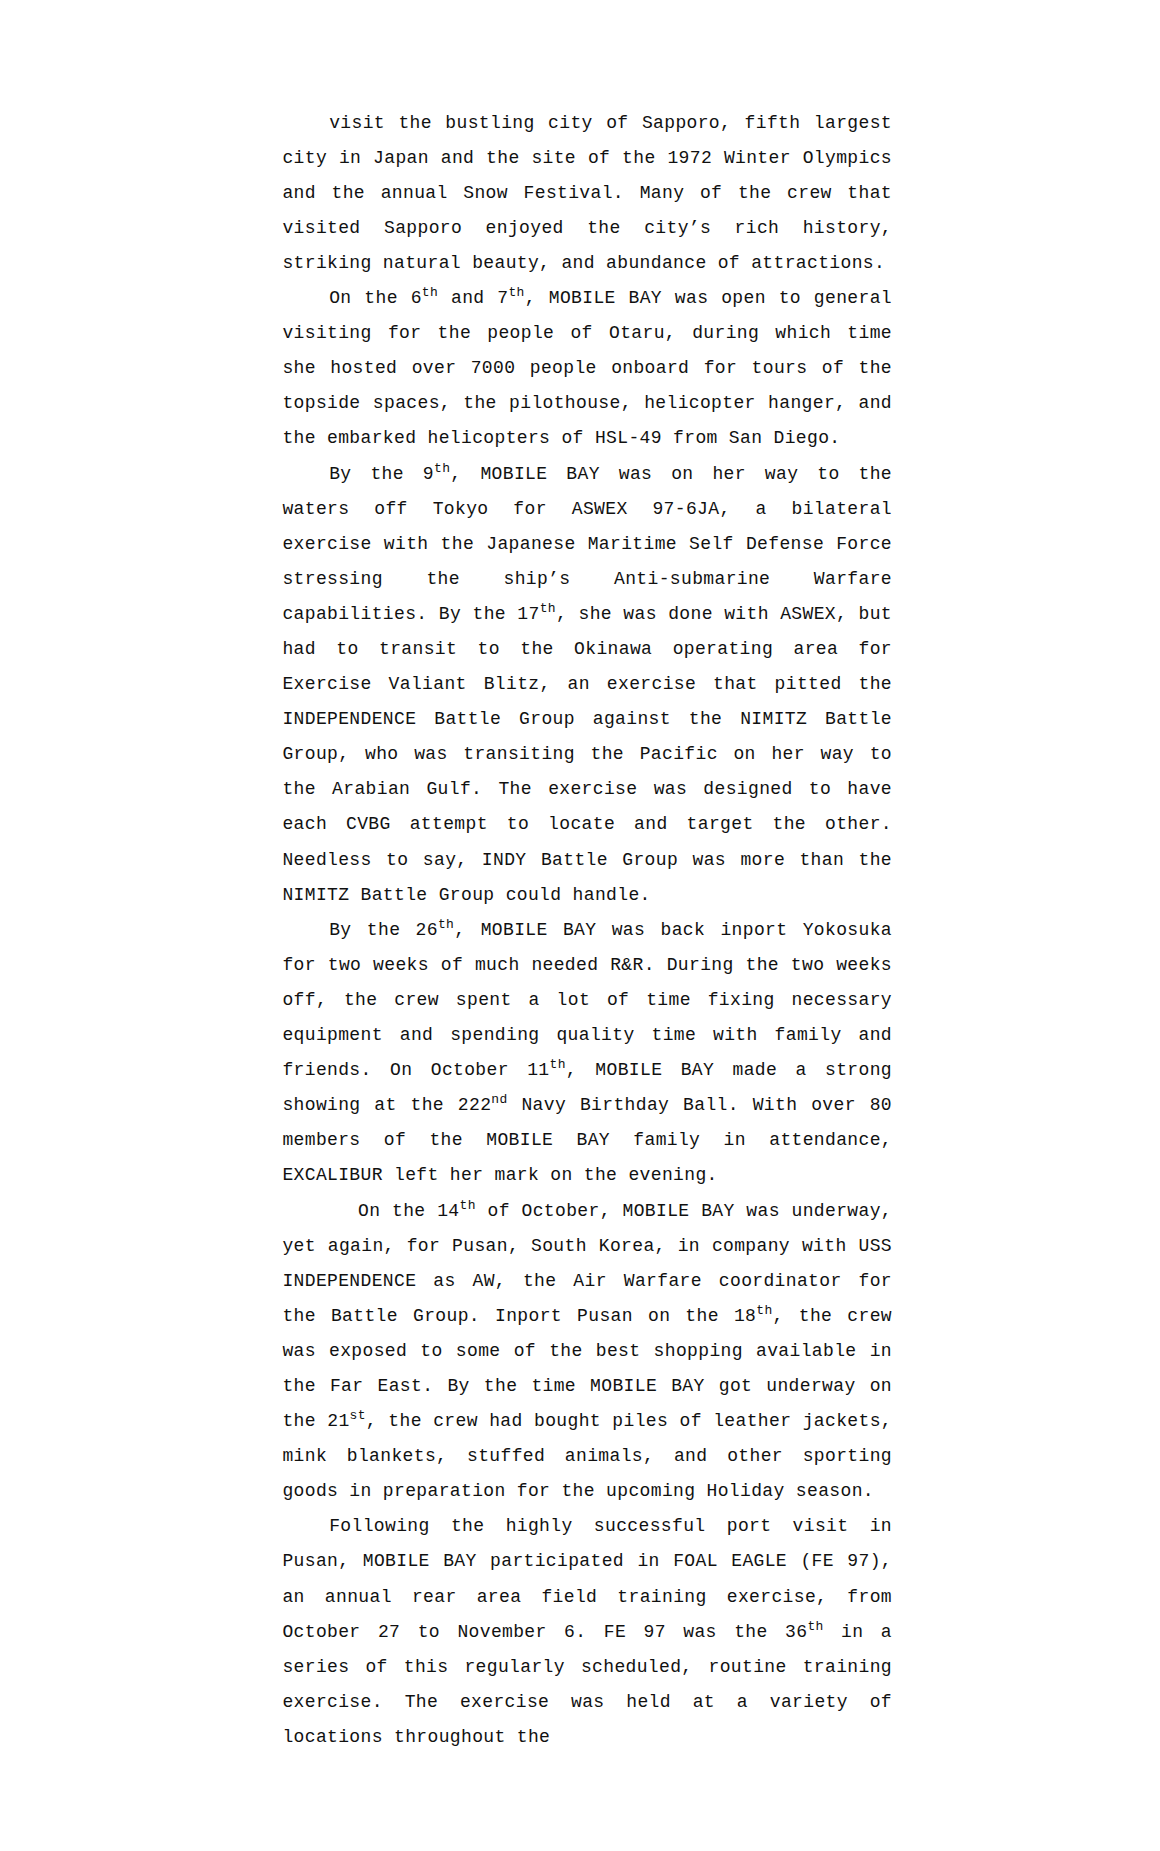visit the bustling city of Sapporo, fifth largest city in Japan and the site of the 1972 Winter Olympics and the annual Snow Festival. Many of the crew that visited Sapporo enjoyed the city’s rich history, striking natural beauty, and abundance of attractions.
On the 6th and 7th, MOBILE BAY was open to general visiting for the people of Otaru, during which time she hosted over 7000 people onboard for tours of the topside spaces, the pilothouse, helicopter hanger, and the embarked helicopters of HSL-49 from San Diego.
By the 9th, MOBILE BAY was on her way to the waters off Tokyo for ASWEX 97-6JA, a bilateral exercise with the Japanese Maritime Self Defense Force stressing the ship’s Anti-submarine Warfare capabilities. By the 17th, she was done with ASWEX, but had to transit to the Okinawa operating area for Exercise Valiant Blitz, an exercise that pitted the INDEPENDENCE Battle Group against the NIMITZ Battle Group, who was transiting the Pacific on her way to the Arabian Gulf. The exercise was designed to have each CVBG attempt to locate and target the other. Needless to say, INDY Battle Group was more than the NIMITZ Battle Group could handle.
By the 26th, MOBILE BAY was back inport Yokosuka for two weeks of much needed R&R. During the two weeks off, the crew spent a lot of time fixing necessary equipment and spending quality time with family and friends. On October 11th, MOBILE BAY made a strong showing at the 222nd Navy Birthday Ball. With over 80 members of the MOBILE BAY family in attendance, EXCALIBUR left her mark on the evening.
On the 14th of October, MOBILE BAY was underway, yet again, for Pusan, South Korea, in company with USS INDEPENDENCE as AW, the Air Warfare coordinator for the Battle Group. Inport Pusan on the 18th, the crew was exposed to some of the best shopping available in the Far East. By the time MOBILE BAY got underway on the 21st, the crew had bought piles of leather jackets, mink blankets, stuffed animals, and other sporting goods in preparation for the upcoming Holiday season.
Following the highly successful port visit in Pusan, MOBILE BAY participated in FOAL EAGLE (FE 97), an annual rear area field training exercise, from October 27 to November 6. FE 97 was the 36th in a series of this regularly scheduled, routine training exercise. The exercise was held at a variety of locations throughout the